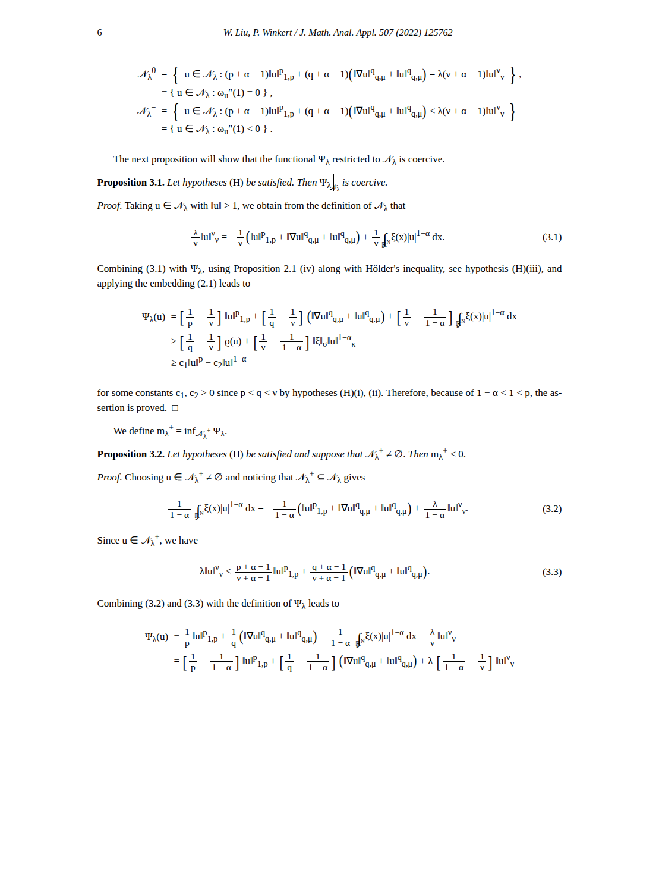6 W. Liu, P. Winkert / J. Math. Anal. Appl. 507 (2022) 125762
𝒩λ0 = { u ∈ 𝒩λ : (p + α − 1)‖u‖p1,p + (q + α − 1)(‖∇u‖qq,μ + ‖u‖qq,μ) = λ(ν + α − 1)‖u‖νν },
= { u ∈ 𝒩λ : ωu″(1) = 0 } ,
𝒩λ− = { u ∈ 𝒩λ : (p + α − 1)‖u‖p1,p + (q + α − 1)(‖∇u‖qq,μ + ‖u‖qq,μ) < λ(ν + α − 1)‖u‖νν }
= { u ∈ 𝒩λ : ωu″(1) < 0 } .
The next proposition will show that the functional Ψλ restricted to 𝒩λ is coercive.
Proposition 3.1. Let hypotheses (H) be satisfied. Then Ψλ 𝒩λ is coercive.
Proof. Taking u ∈ 𝒩λ with ‖u‖ > 1, we obtain from the definition of 𝒩λ that
−λν‖u‖νν = −1 ν(‖u‖p1,p + ‖∇u‖qq,μ + ‖u‖qq,μ) + 1 ν∫ℝN ξ(x)|u|1−α dx. (3.1)
Combining (3.1) with Ψλ, using Proposition 2.1 (iv) along with Hölder's inequality, see hypothesis (H)(iii), and applying the embedding (2.1) leads to
Ψλ(u) = [1 p − 1 ν] ‖u‖p1,p + [1 q − 1 ν] (‖∇u‖qq,μ + ‖u‖qq,μ) + [1 ν − 11 − α] ∫ℝN ξ(x)|u|1−α dx
≥ [1 q − 1 ν] ϱ(u) + [1 ν − 11 − α] ‖ξ‖σ‖u‖1−ακ
≥ c1‖u‖p − c2‖u‖1−α
for some constants c1, c2 > 0 since p < q < ν by hypotheses (H)(i), (ii). Therefore, because of 1 − α < 1 < p, the assertion is proved. □
We define mλ+ = inf𝒩λ+ Ψλ.
Proposition 3.2. Let hypotheses (H) be satisfied and suppose that 𝒩λ+ ≠ ∅. Then mλ+ < 0.
Proof. Choosing u ∈ 𝒩λ+ ≠ ∅ and noticing that 𝒩λ+ ⊆ 𝒩λ gives
−11 − α ∫ℝN ξ(x)|u|1−α dx = −11 − α(‖u‖p1,p + ‖∇u‖qq,μ + ‖u‖qq,μ) + λ 1 − α‖u‖νν. (3.2)
Since u ∈ 𝒩λ+, we have
λ‖u‖νν < p + α − 1 ν + α − 1‖u‖p1,p + q + α − 1 ν + α − 1(‖∇u‖qq,μ + ‖u‖qq,μ). (3.3)
Combining (3.2) and (3.3) with the definition of Ψλ leads to
Ψλ(u) = 1 p‖u‖p1,p + 1 q(‖∇u‖qq,μ + ‖u‖qq,μ) − 11 − α ∫ℝN ξ(x)|u|1−α dx − λν‖u‖νν
= [1 p − 11 − α] ‖u‖p1,p + [1 q − 11 − α] (‖∇u‖qq,μ + ‖u‖qq,μ) + λ [11 − α − 1 ν] ‖u‖νν